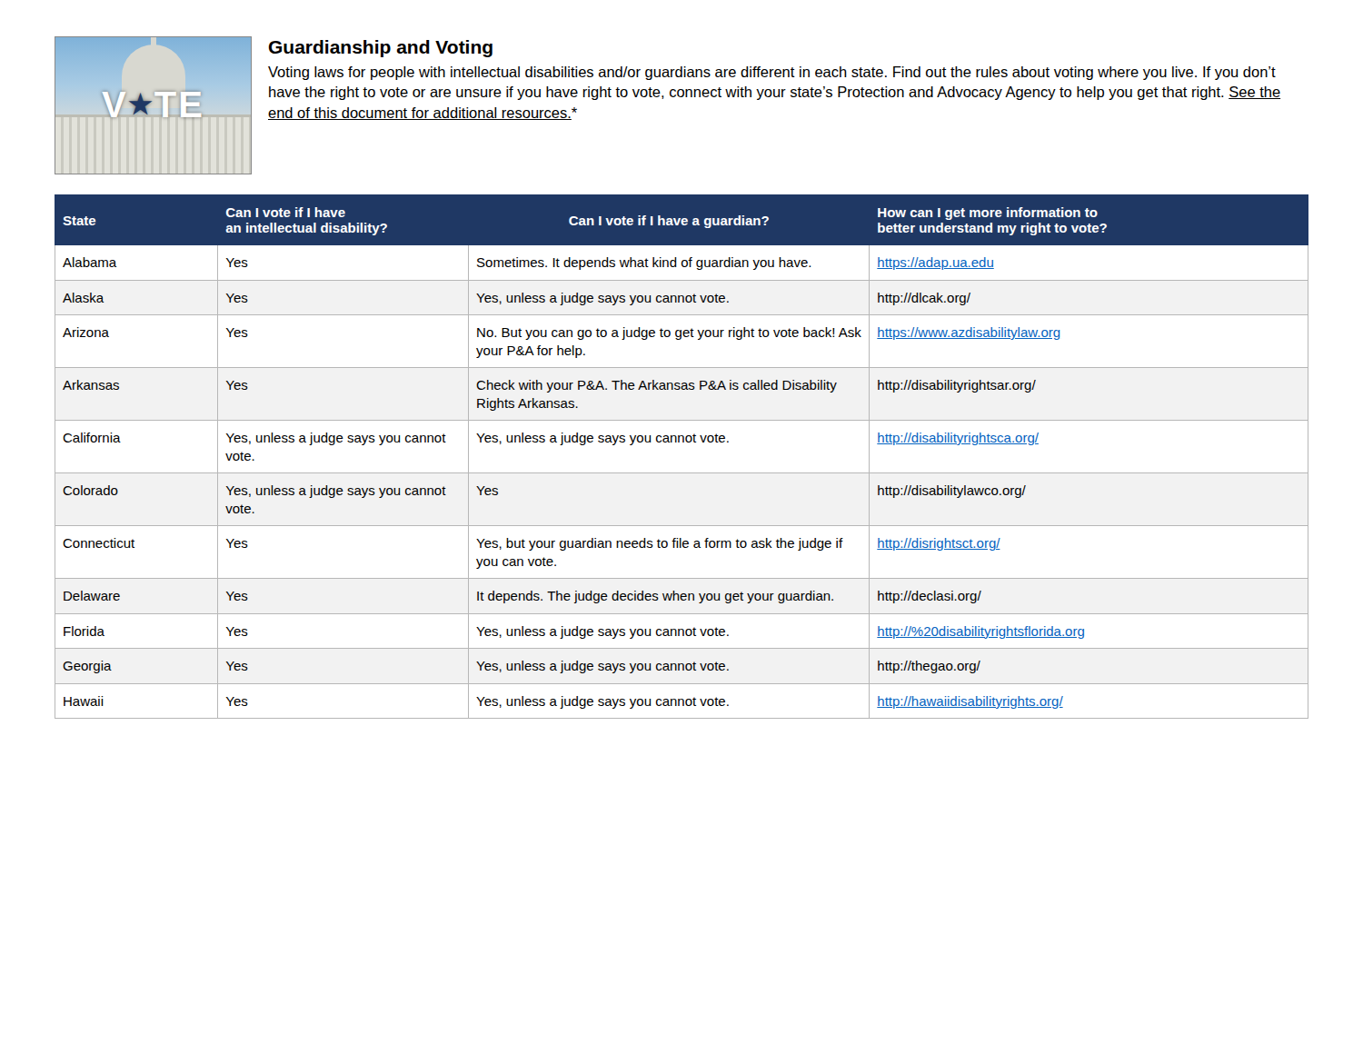V★TE
Guardianship and Voting
Voting laws for people with intellectual disabilities and/or guardians are different in each state. Find out the rules about voting where you live. If you don’t have the right to vote or are unsure if you have right to vote, connect with your state’s Protection and Advocacy Agency to help you get that right. See the end of this document for additional resources.*
| State | Can I vote if I have an intellectual disability? | Can I vote if I have a guardian? | How can I get more information to better understand my right to vote? |
| --- | --- | --- | --- |
| Alabama | Yes | Sometimes. It depends what kind of guardian you have. | https://adap.ua.edu |
| Alaska | Yes | Yes, unless a judge says you cannot vote. | http://dlcak.org/ |
| Arizona | Yes | No. But you can go to a judge to get your right to vote back! Ask your P&A for help. | https://www.azdisabilitylaw.org |
| Arkansas | Yes | Check with your P&A. The Arkansas P&A is called Disability Rights Arkansas. | http://disabilityrightsar.org/ |
| California | Yes, unless a judge says you cannot vote. | Yes, unless a judge says you cannot vote. | http://disabilityrightsca.org/ |
| Colorado | Yes, unless a judge says you cannot vote. | Yes | http://disabilitylawco.org/ |
| Connecticut | Yes | Yes, but your guardian needs to file a form to ask the judge if you can vote. | http://disrightsct.org/ |
| Delaware | Yes | It depends. The judge decides when you get your guardian. | http://declasi.org/ |
| Florida | Yes | Yes, unless a judge says you cannot vote. | http://%20disabilityrightsflorida.org |
| Georgia | Yes | Yes, unless a judge says you cannot vote. | http://thegao.org/ |
| Hawaii | Yes | Yes, unless a judge says you cannot vote. | http://hawaiidisabilityrights.org/ |